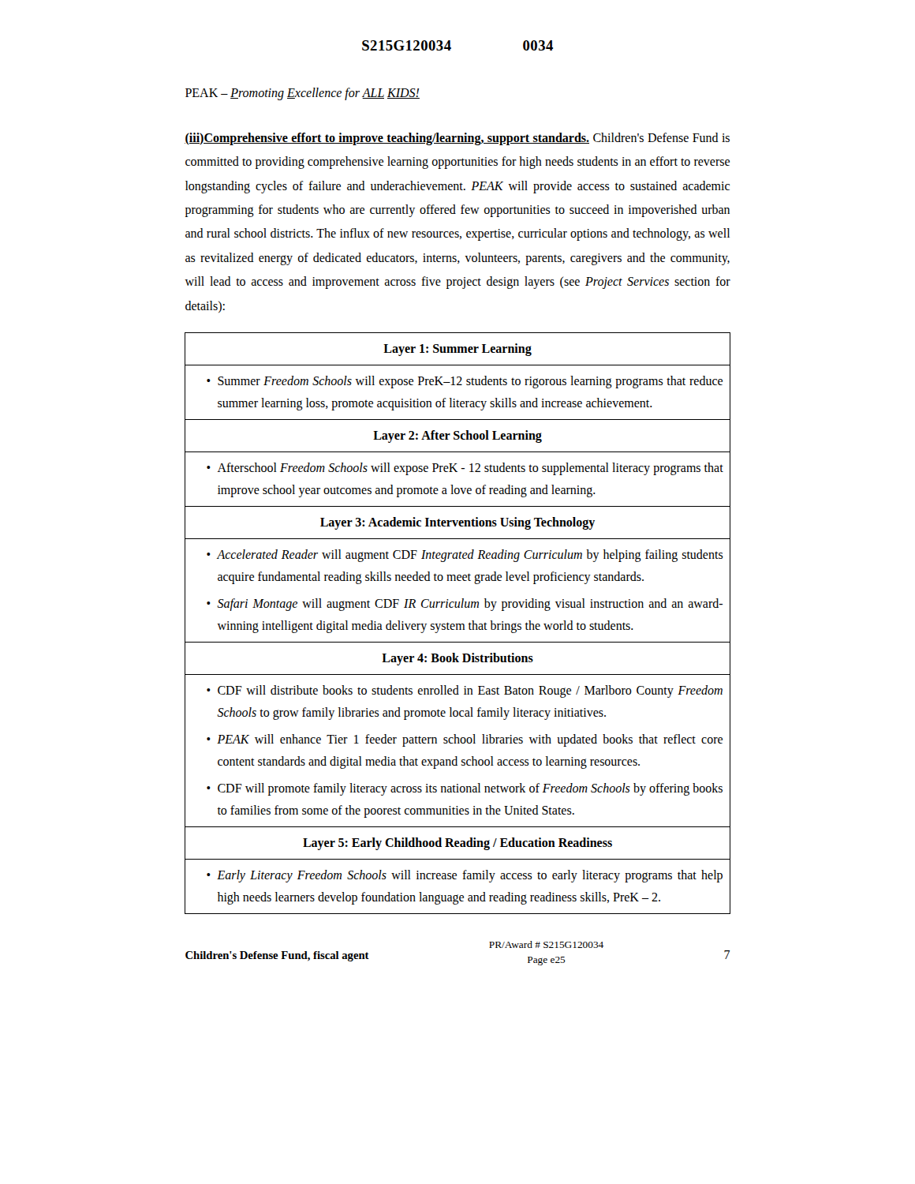S215G120034 0034
PEAK – Promoting Excellence for ALL KIDS!
(iii)Comprehensive effort to improve teaching/learning, support standards. Children's Defense Fund is committed to providing comprehensive learning opportunities for high needs students in an effort to reverse longstanding cycles of failure and underachievement. PEAK will provide access to sustained academic programming for students who are currently offered few opportunities to succeed in impoverished urban and rural school districts. The influx of new resources, expertise, curricular options and technology, as well as revitalized energy of dedicated educators, interns, volunteers, parents, caregivers and the community, will lead to access and improvement across five project design layers (see Project Services section for details):
| Layer 1: Summer Learning |
| Summer Freedom Schools will expose PreK–12 students to rigorous learning programs that reduce summer learning loss, promote acquisition of literacy skills and increase achievement. |
| Layer 2: After School Learning |
| Afterschool Freedom Schools will expose PreK - 12 students to supplemental literacy programs that improve school year outcomes and promote a love of reading and learning. |
| Layer 3: Academic Interventions Using Technology |
| Accelerated Reader will augment CDF Integrated Reading Curriculum by helping failing students acquire fundamental reading skills needed to meet grade level proficiency standards. Safari Montage will augment CDF IR Curriculum by providing visual instruction and an award-winning intelligent digital media delivery system that brings the world to students. |
| Layer 4: Book Distributions |
| CDF will distribute books to students enrolled in East Baton Rouge / Marlboro County Freedom Schools to grow family libraries and promote local family literacy initiatives. PEAK will enhance Tier 1 feeder pattern school libraries with updated books that reflect core content standards and digital media that expand school access to learning resources. CDF will promote family literacy across its national network of Freedom Schools by offering books to families from some of the poorest communities in the United States. |
| Layer 5: Early Childhood Reading / Education Readiness |
| Early Literacy Freedom Schools will increase family access to early literacy programs that help high needs learners develop foundation language and reading readiness skills, PreK – 2. |
Children's Defense Fund, fiscal agent
PR/Award # S215G120034
Page e25
7